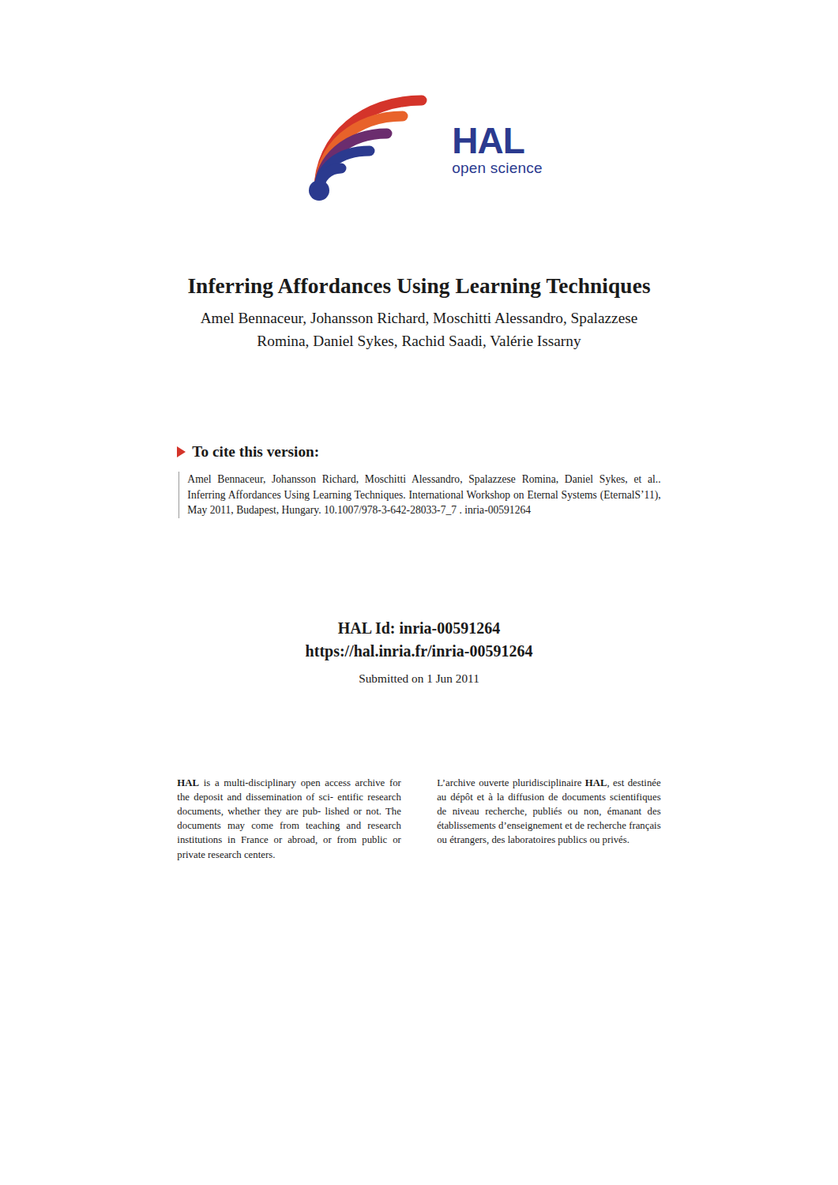HAL open science
Inferring Affordances Using Learning Techniques
Amel Bennaceur, Johansson Richard, Moschitti Alessandro, Spalazzese
Romina, Daniel Sykes, Rachid Saadi, Valérie Issarny
To cite this version:
Amel Bennaceur, Johansson Richard, Moschitti Alessandro, Spalazzese Romina, Daniel Sykes, et al.. Inferring Affordances Using Learning Techniques. International Workshop on Eternal Systems (EternalS’11), May 2011, Budapest, Hungary. 10.1007/978-3-642-28033-7_7 . inria-00591264
HAL Id: inria-00591264
https://hal.inria.fr/inria-00591264
Submitted on 1 Jun 2011
HAL is a multi-disciplinary open access archive for the deposit and dissemination of sci- entific research documents, whether they are pub- lished or not. The documents may come from teaching and research institutions in France or abroad, or from public or private research centers.
L’archive ouverte pluridisciplinaire HAL, est destinée au dépôt et à la diffusion de documents scientifiques de niveau recherche, publiés ou non, émanant des établissements d’enseignement et de recherche français ou étrangers, des laboratoires publics ou privés.